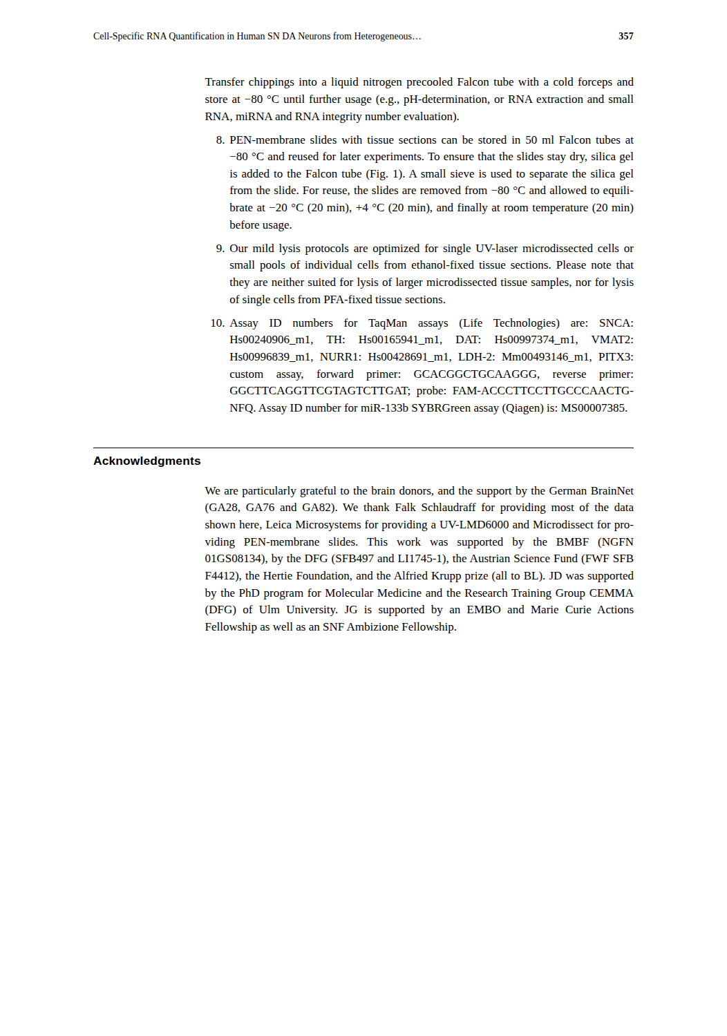Cell-Specific RNA Quantification in Human SN DA Neurons from Heterogeneous… 357
Transfer chippings into a liquid nitrogen precooled Falcon tube with a cold forceps and store at −80 °C until further usage (e.g., pH-determination, or RNA extraction and small RNA, miRNA and RNA integrity number evaluation).
8. PEN-membrane slides with tissue sections can be stored in 50 ml Falcon tubes at −80 °C and reused for later experiments. To ensure that the slides stay dry, silica gel is added to the Falcon tube (Fig. 1). A small sieve is used to separate the silica gel from the slide. For reuse, the slides are removed from −80 °C and allowed to equilibrate at −20 °C (20 min), +4 °C (20 min), and finally at room temperature (20 min) before usage.
9. Our mild lysis protocols are optimized for single UV-laser microdissected cells or small pools of individual cells from ethanol-fixed tissue sections. Please note that they are neither suited for lysis of larger microdissected tissue samples, nor for lysis of single cells from PFA-fixed tissue sections.
10. Assay ID numbers for TaqMan assays (Life Technologies) are: SNCA: Hs00240906_m1, TH: Hs00165941_m1, DAT: Hs00997374_m1, VMAT2: Hs00996839_m1, NURR1: Hs00428691_m1, LDH-2: Mm00493146_m1, PITX3: custom assay, forward primer: GCACGGCTGCAAGGG, reverse primer: GGCTTCAGGTTCGTAGTCTTGAT; probe: FAM-ACCCTTCCTTGCCCAACTG-NFQ. Assay ID number for miR-133b SYBRGreen assay (Qiagen) is: MS00007385.
Acknowledgments
We are particularly grateful to the brain donors, and the support by the German BrainNet (GA28, GA76 and GA82). We thank Falk Schlaudraff for providing most of the data shown here, Leica Microsystems for providing a UV-LMD6000 and Microdissect for providing PEN-membrane slides. This work was supported by the BMBF (NGFN 01GS08134), by the DFG (SFB497 and LI1745-1), the Austrian Science Fund (FWF SFB F4412), the Hertie Foundation, and the Alfried Krupp prize (all to BL). JD was supported by the PhD program for Molecular Medicine and the Research Training Group CEMMA (DFG) of Ulm University. JG is supported by an EMBO and Marie Curie Actions Fellowship as well as an SNF Ambizione Fellowship.